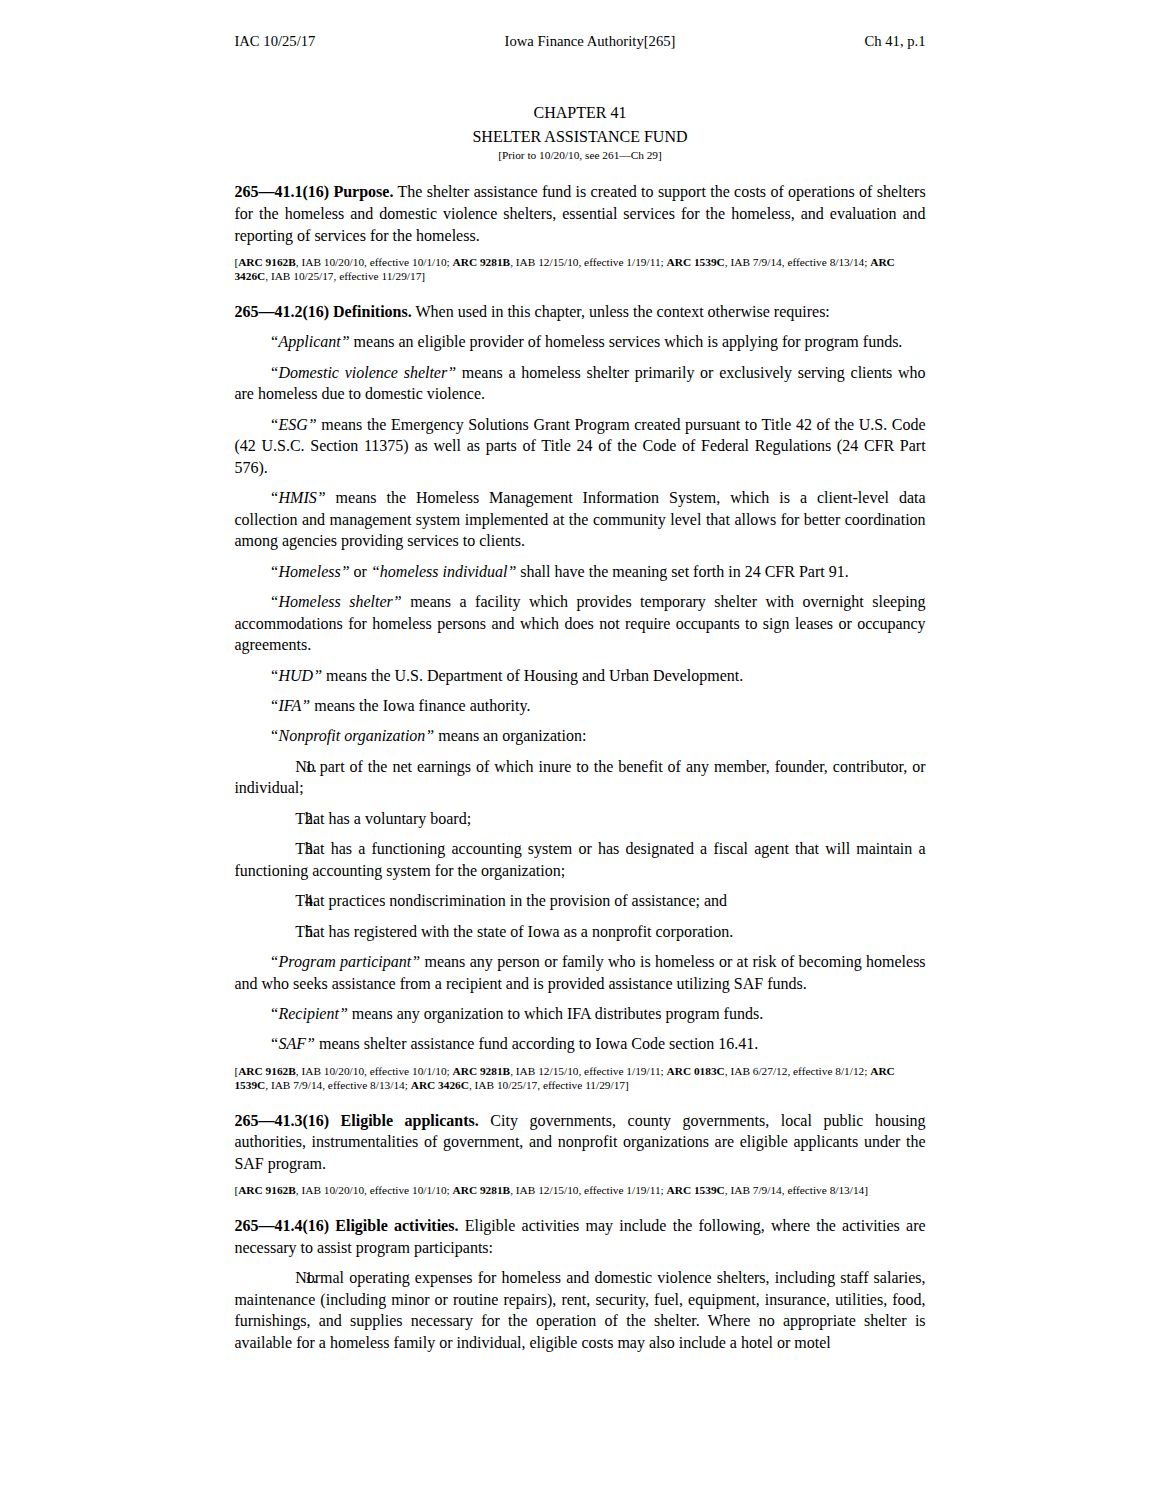IAC 10/25/17 Iowa Finance Authority[265] Ch 41, p.1
CHAPTER 41
SHELTER ASSISTANCE FUND
[Prior to 10/20/10, see 261—Ch 29]
265—41.1(16) Purpose. The shelter assistance fund is created to support the costs of operations of shelters for the homeless and domestic violence shelters, essential services for the homeless, and evaluation and reporting of services for the homeless.
[ARC 9162B, IAB 10/20/10, effective 10/1/10; ARC 9281B, IAB 12/15/10, effective 1/19/11; ARC 1539C, IAB 7/9/14, effective 8/13/14; ARC 3426C, IAB 10/25/17, effective 11/29/17]
265—41.2(16) Definitions. When used in this chapter, unless the context otherwise requires:
“Applicant” means an eligible provider of homeless services which is applying for program funds.
“Domestic violence shelter” means a homeless shelter primarily or exclusively serving clients who are homeless due to domestic violence.
“ESG” means the Emergency Solutions Grant Program created pursuant to Title 42 of the U.S. Code (42 U.S.C. Section 11375) as well as parts of Title 24 of the Code of Federal Regulations (24 CFR Part 576).
“HMIS” means the Homeless Management Information System, which is a client-level data collection and management system implemented at the community level that allows for better coordination among agencies providing services to clients.
“Homeless” or “homeless individual” shall have the meaning set forth in 24 CFR Part 91.
“Homeless shelter” means a facility which provides temporary shelter with overnight sleeping accommodations for homeless persons and which does not require occupants to sign leases or occupancy agreements.
“HUD” means the U.S. Department of Housing and Urban Development.
“IFA” means the Iowa finance authority.
“Nonprofit organization” means an organization:
1. No part of the net earnings of which inure to the benefit of any member, founder, contributor, or individual;
2. That has a voluntary board;
3. That has a functioning accounting system or has designated a fiscal agent that will maintain a functioning accounting system for the organization;
4. That practices nondiscrimination in the provision of assistance; and
5. That has registered with the state of Iowa as a nonprofit corporation.
“Program participant” means any person or family who is homeless or at risk of becoming homeless and who seeks assistance from a recipient and is provided assistance utilizing SAF funds.
“Recipient” means any organization to which IFA distributes program funds.
“SAF” means shelter assistance fund according to Iowa Code section 16.41.
[ARC 9162B, IAB 10/20/10, effective 10/1/10; ARC 9281B, IAB 12/15/10, effective 1/19/11; ARC 0183C, IAB 6/27/12, effective 8/1/12; ARC 1539C, IAB 7/9/14, effective 8/13/14; ARC 3426C, IAB 10/25/17, effective 11/29/17]
265—41.3(16) Eligible applicants. City governments, county governments, local public housing authorities, instrumentalities of government, and nonprofit organizations are eligible applicants under the SAF program.
[ARC 9162B, IAB 10/20/10, effective 10/1/10; ARC 9281B, IAB 12/15/10, effective 1/19/11; ARC 1539C, IAB 7/9/14, effective 8/13/14]
265—41.4(16) Eligible activities. Eligible activities may include the following, where the activities are necessary to assist program participants:
1. Normal operating expenses for homeless and domestic violence shelters, including staff salaries, maintenance (including minor or routine repairs), rent, security, fuel, equipment, insurance, utilities, food, furnishings, and supplies necessary for the operation of the shelter. Where no appropriate shelter is available for a homeless family or individual, eligible costs may also include a hotel or motel